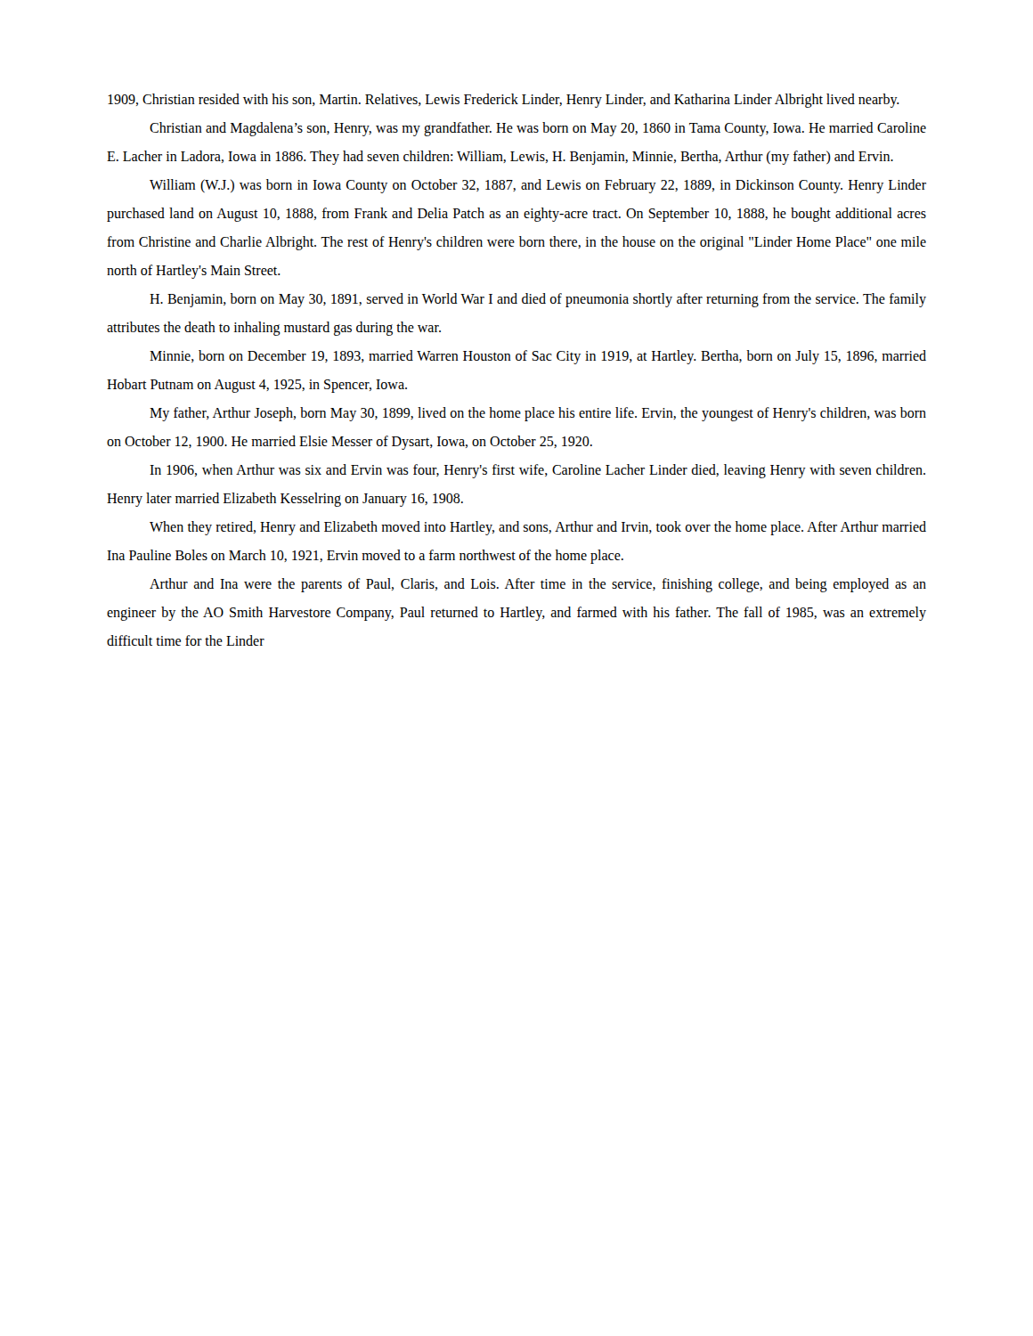1909, Christian resided with his son, Martin. Relatives, Lewis Frederick Linder, Henry Linder, and Katharina Linder Albright lived nearby.
Christian and Magdalena’s son, Henry, was my grandfather. He was born on May 20, 1860 in Tama County, Iowa. He married Caroline E. Lacher in Ladora, Iowa in 1886. They had seven children: William, Lewis, H. Benjamin, Minnie, Bertha, Arthur (my father) and Ervin.
William (W.J.) was born in Iowa County on October 32, 1887, and Lewis on February 22, 1889, in Dickinson County. Henry Linder purchased land on August 10, 1888, from Frank and Delia Patch as an eighty-acre tract. On September 10, 1888, he bought additional acres from Christine and Charlie Albright. The rest of Henry's children were born there, in the house on the original "Linder Home Place" one mile north of Hartley's Main Street.
H. Benjamin, born on May 30, 1891, served in World War I and died of pneumonia shortly after returning from the service. The family attributes the death to inhaling mustard gas during the war.
Minnie, born on December 19, 1893, married Warren Houston of Sac City in 1919, at Hartley. Bertha, born on July 15, 1896, married Hobart Putnam on August 4, 1925, in Spencer, Iowa.
My father, Arthur Joseph, born May 30, 1899, lived on the home place his entire life. Ervin, the youngest of Henry's children, was born on October 12, 1900. He married Elsie Messer of Dysart, Iowa, on October 25, 1920.
In 1906, when Arthur was six and Ervin was four, Henry's first wife, Caroline Lacher Linder died, leaving Henry with seven children. Henry later married Elizabeth Kesselring on January 16, 1908.
When they retired, Henry and Elizabeth moved into Hartley, and sons, Arthur and Irvin, took over the home place. After Arthur married Ina Pauline Boles on March 10, 1921, Ervin moved to a farm northwest of the home place.
Arthur and Ina were the parents of Paul, Claris, and Lois. After time in the service, finishing college, and being employed as an engineer by the AO Smith Harvestore Company, Paul returned to Hartley, and farmed with his father. The fall of 1985, was an extremely difficult time for the Linder